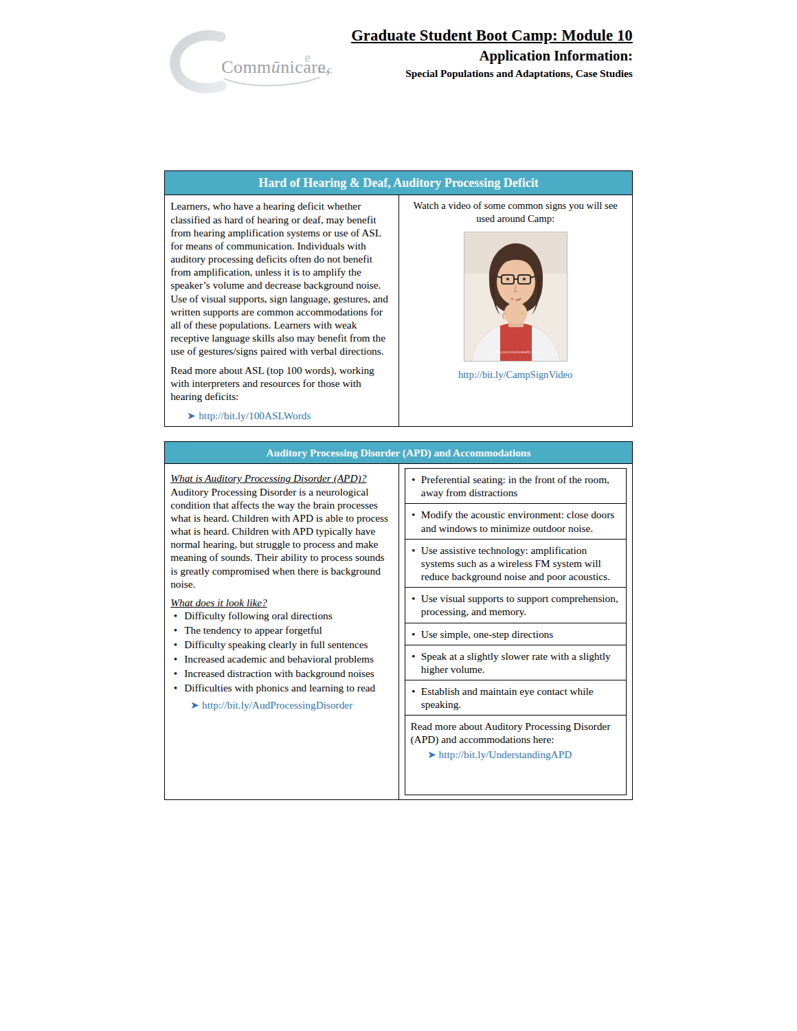Commūnicare, LLC e
Graduate Student Boot Camp: Module 10
Application Information:
Special Populations and Adaptations, Case Studies
| Hard of Hearing & Deaf, Auditory Processing Deficit |
| Learners, who have a hearing deficit whether classified as hard of hearing or deaf, may benefit from hearing amplification systems or use of ASL for means of communication. Individuals with auditory processing deficits often do not benefit from amplification, unless it is to amplify the speaker’s volume and decrease background noise. Use of visual supports, sign language, gestures, and written supports are common accommodations for all of these populations. Learners with weak receptive language skills also may benefit from the use of gestures/signs paired with verbal directions. Read more about ASL (top 100 words), working with interpreters and resources for those with hearing deficits: ➤ http://bit.ly/100ASLWords | Watch a video of some common signs you will see used around Camp: www.communicarellc.com http://bit.ly/CampSignVideo |
| Auditory Processing Disorder (APD) and Accommodations |
| What is Auditory Processing Disorder (APD)? Auditory Processing Disorder is a neurological condition that affects the way the brain processes what is heard. Children with APD is able to process what is heard. Children with APD typically have normal hearing, but struggle to process and make meaning of sounds. Their ability to process sounds is greatly compromised when there is background noise. What does it look like? Difficulty following oral directions The tendency to appear forgetful Difficulty speaking clearly in full sentences Increased academic and behavioral problems Increased distraction with background noises Difficulties with phonics and learning to read ➤ http://bit.ly/AudProcessingDisorder | / Preferential seating: in the front of the room, away from distractions / / Modify the acoustic environment: close doors and windows to minimize outdoor noise. / / Use assistive technology: amplification systems such as a wireless FM system will reduce background noise and poor acoustics. / / Use visual supports to support comprehension, processing, and memory. / / Use simple, one-step directions / / Speak at a slightly slower rate with a slightly higher volume. / / Establish and maintain eye contact while speaking. / / Read more about Auditory Processing Disorder (APD) and accommodations here: ➤ http://bit.ly/UnderstandingAPD / |